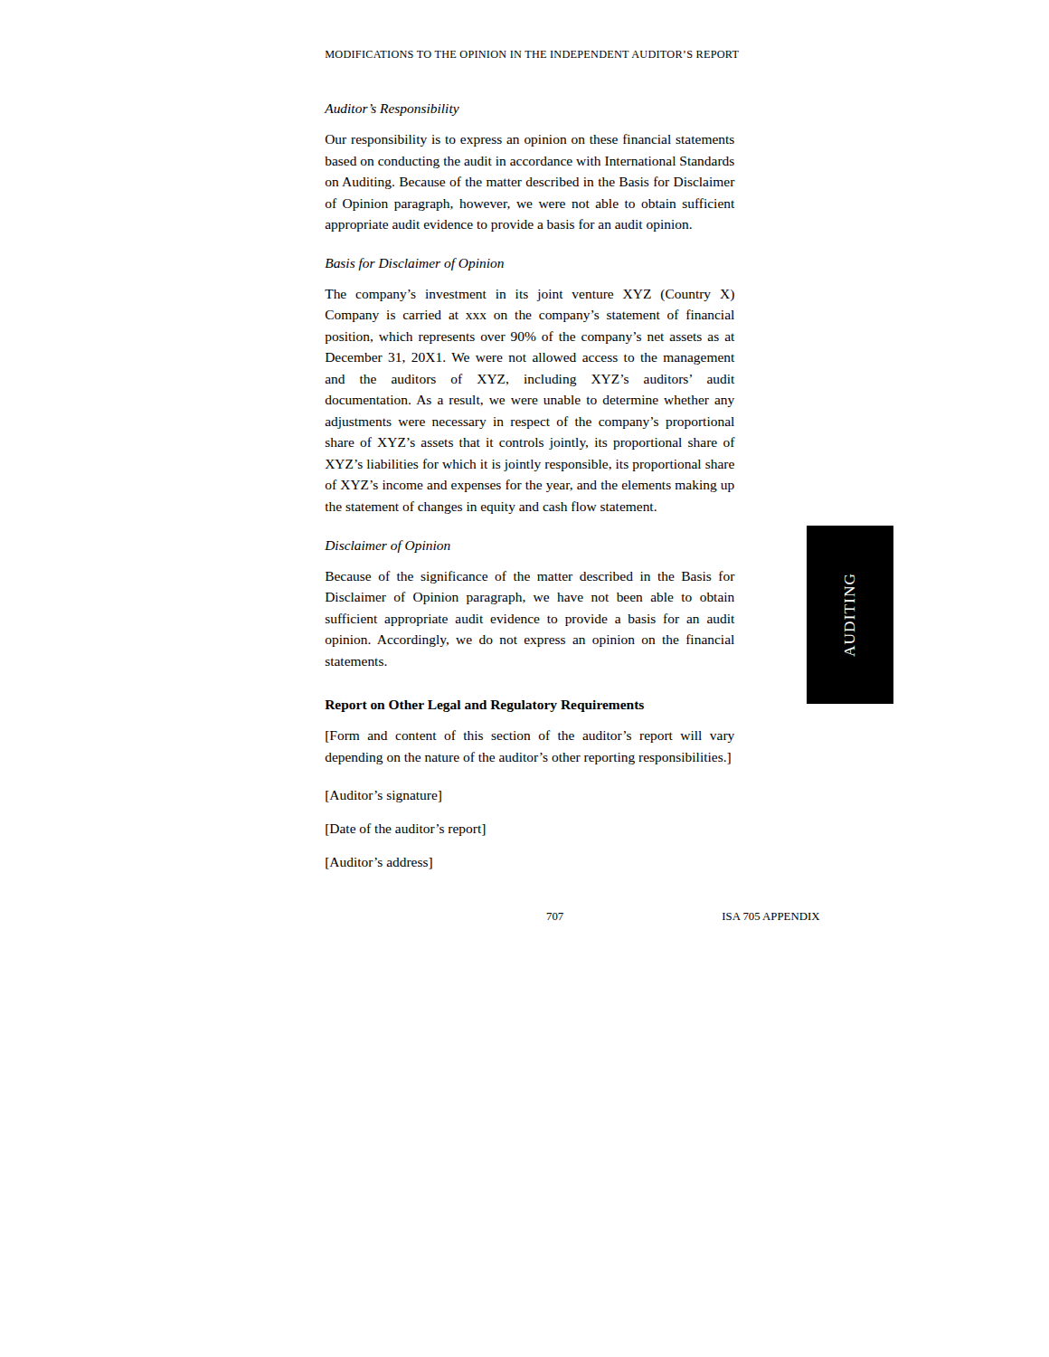MODIFICATIONS TO THE OPINION IN THE INDEPENDENT AUDITOR’S REPORT
Auditor’s Responsibility
Our responsibility is to express an opinion on these financial statements based on conducting the audit in accordance with International Standards on Auditing. Because of the matter described in the Basis for Disclaimer of Opinion paragraph, however, we were not able to obtain sufficient appropriate audit evidence to provide a basis for an audit opinion.
Basis for Disclaimer of Opinion
The company’s investment in its joint venture XYZ (Country X) Company is carried at xxx on the company’s statement of financial position, which represents over 90% of the company’s net assets as at December 31, 20X1. We were not allowed access to the management and the auditors of XYZ, including XYZ’s auditors’ audit documentation. As a result, we were unable to determine whether any adjustments were necessary in respect of the company’s proportional share of XYZ’s assets that it controls jointly, its proportional share of XYZ’s liabilities for which it is jointly responsible, its proportional share of XYZ’s income and expenses for the year, and the elements making up the statement of changes in equity and cash flow statement.
Disclaimer of Opinion
Because of the significance of the matter described in the Basis for Disclaimer of Opinion paragraph, we have not been able to obtain sufficient appropriate audit evidence to provide a basis for an audit opinion. Accordingly, we do not express an opinion on the financial statements.
Report on Other Legal and Regulatory Requirements
[Form and content of this section of the auditor’s report will vary depending on the nature of the auditor’s other reporting responsibilities.]
[Auditor’s signature]
[Date of the auditor’s report]
[Auditor’s address]
AUDITING
707 ISA 705 APPENDIX